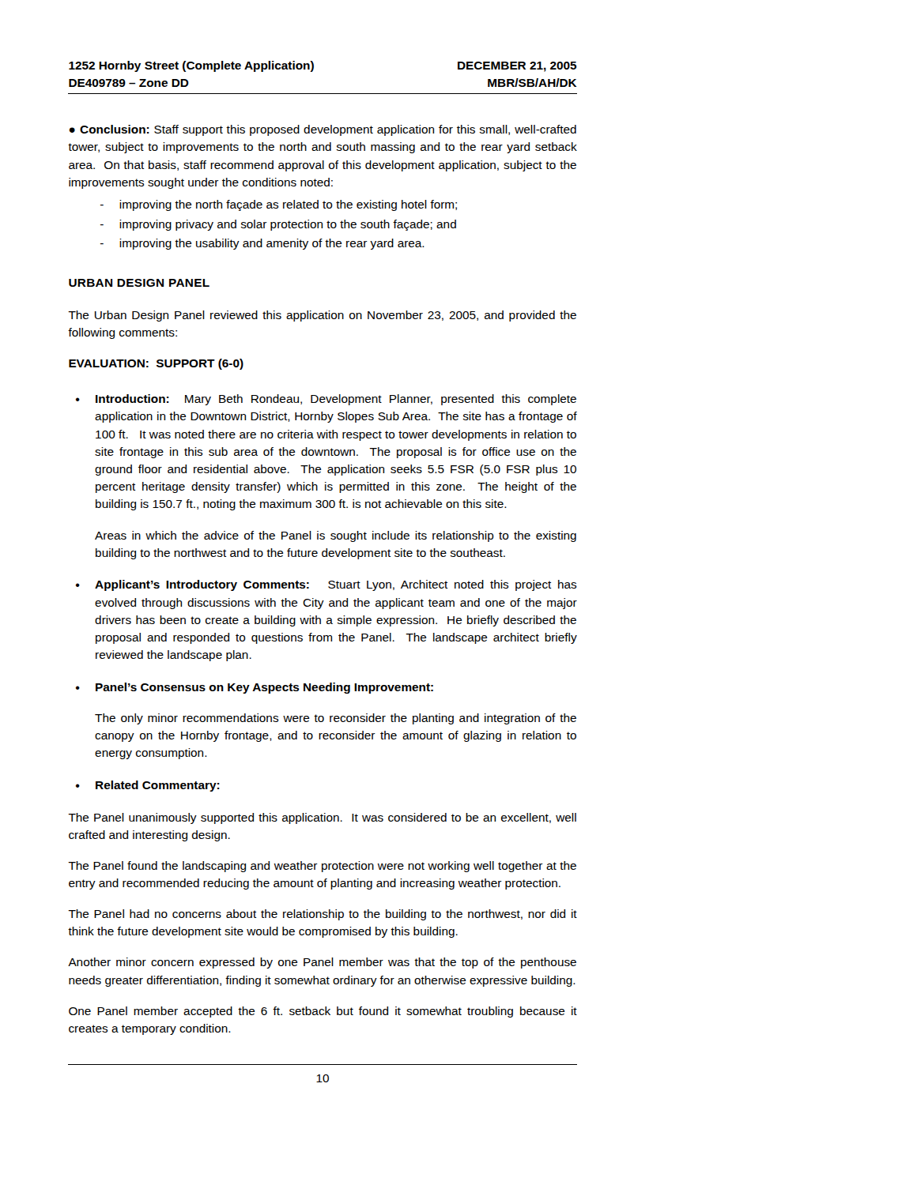1252 Hornby Street (Complete Application) DECEMBER 21, 2005
DE409789 – Zone DD MBR/SB/AH/DK
● Conclusion: Staff support this proposed development application for this small, well-crafted tower, subject to improvements to the north and south massing and to the rear yard setback area. On that basis, staff recommend approval of this development application, subject to the improvements sought under the conditions noted:
improving the north façade as related to the existing hotel form;
improving privacy and solar protection to the south façade; and
improving the usability and amenity of the rear yard area.
URBAN DESIGN PANEL
The Urban Design Panel reviewed this application on November 23, 2005, and provided the following comments:
EVALUATION: SUPPORT (6-0)
Introduction: Mary Beth Rondeau, Development Planner, presented this complete application in the Downtown District, Hornby Slopes Sub Area. The site has a frontage of 100 ft. It was noted there are no criteria with respect to tower developments in relation to site frontage in this sub area of the downtown. The proposal is for office use on the ground floor and residential above. The application seeks 5.5 FSR (5.0 FSR plus 10 percent heritage density transfer) which is permitted in this zone. The height of the building is 150.7 ft., noting the maximum 300 ft. is not achievable on this site.
Areas in which the advice of the Panel is sought include its relationship to the existing building to the northwest and to the future development site to the southeast.
Applicant’s Introductory Comments: Stuart Lyon, Architect noted this project has evolved through discussions with the City and the applicant team and one of the major drivers has been to create a building with a simple expression. He briefly described the proposal and responded to questions from the Panel. The landscape architect briefly reviewed the landscape plan.
Panel’s Consensus on Key Aspects Needing Improvement:
The only minor recommendations were to reconsider the planting and integration of the canopy on the Hornby frontage, and to reconsider the amount of glazing in relation to energy consumption.
Related Commentary:
The Panel unanimously supported this application. It was considered to be an excellent, well crafted and interesting design.
The Panel found the landscaping and weather protection were not working well together at the entry and recommended reducing the amount of planting and increasing weather protection.
The Panel had no concerns about the relationship to the building to the northwest, nor did it think the future development site would be compromised by this building.
Another minor concern expressed by one Panel member was that the top of the penthouse needs greater differentiation, finding it somewhat ordinary for an otherwise expressive building.
One Panel member accepted the 6 ft. setback but found it somewhat troubling because it creates a temporary condition.
10